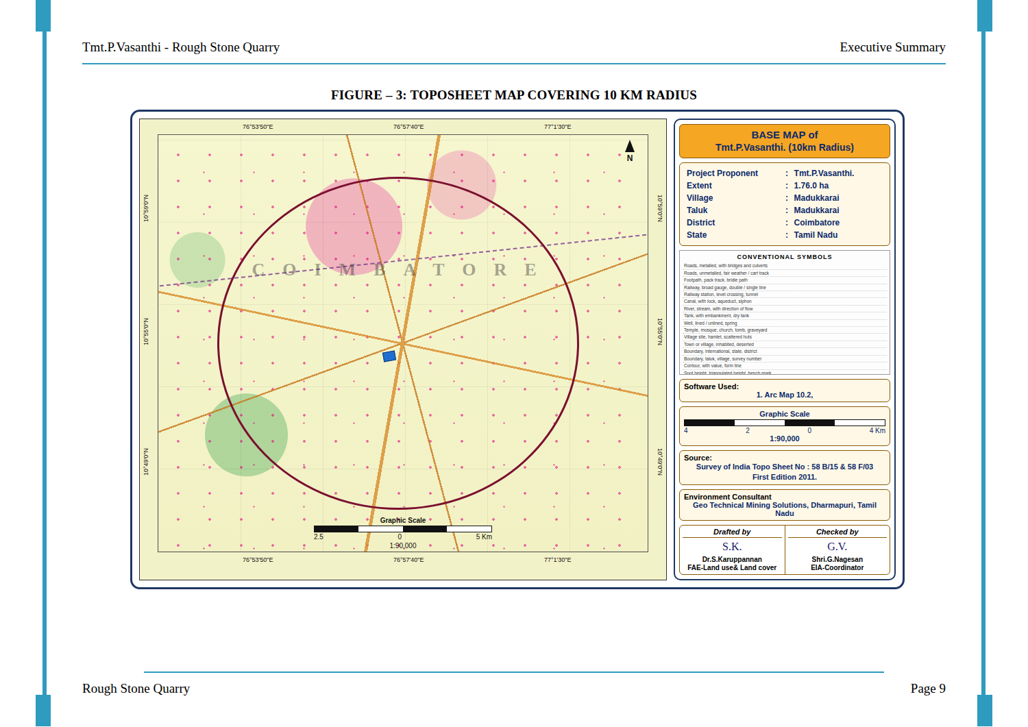Tmt.P.Vasanthi - Rough Stone Quarry
Executive Summary
FIGURE – 3: TOPOSHEET MAP COVERING 10 KM RADIUS
COIMBATORE
N
76°53'50"E 76°57'40"E 77°1'30"E 76°53'50"E 76°57'40"E 77°1'30"E 10°59'0"N 10°55'0"N 10°49'0"N 10°59'0"N 10°55'0"N 10°49'0"N
Graphic Scale
2.505 Km
1:90,000
BASE MAP of Tmt.P.Vasanthi. (10km Radius)
| Project Proponent | : | Tmt.P.Vasanthi. |
| Extent | : | 1.76.0 ha |
| Village | : | Madukkarai |
| Taluk | : | Madukkarai |
| District | : | Coimbatore |
| State | : | Tamil Nadu |
CONVENTIONAL SYMBOLS
Roads, metalled, with bridges and culverts
Roads, unmetalled, fair weather / cart track
Footpath, pack track, bridle path
Railway, broad gauge, double / single line
Railway station, level crossing, tunnel
Canal, with lock, aqueduct, siphon
River, stream, with direction of flow
Tank, with embankment, dry tank
Well, lined / unlined, spring
Temple, mosque, church, tomb, graveyard
Village site, hamlet, scattered huts
Town or village, inhabited, deserted
Boundary, international, state, district
Boundary, taluk, village, survey number
Contour, with value, form line
Spot height, triangulated height, bench mark
Rock outcrop, quarry, sand, gravel
Forest, reserved, protected, scrub
Cultivation, irrigated, unirrigated
Embankment, cutting, causeway
Post office, telegraph office, police station
Rest house, inspection bungalow, camping ground
Lighthouse, lightship, beacon
Software Used:
1. Arc Map 10.2,
Graphic Scale
4204 Km
1:90,000
Source:
Survey of India Topo Sheet No : 58 B/15 & 58 F/03
First Edition 2011.
Environment Consultant
Geo Technical Mining Solutions, Dharmapuri, Tamil Nadu
Drafted by
S.K.
Dr.S.Karuppannan
FAE-Land use& Land cover
Checked by
G.V.
Shri.G.Nagesan
EIA-Coordinator
Rough Stone Quarry
Page 9